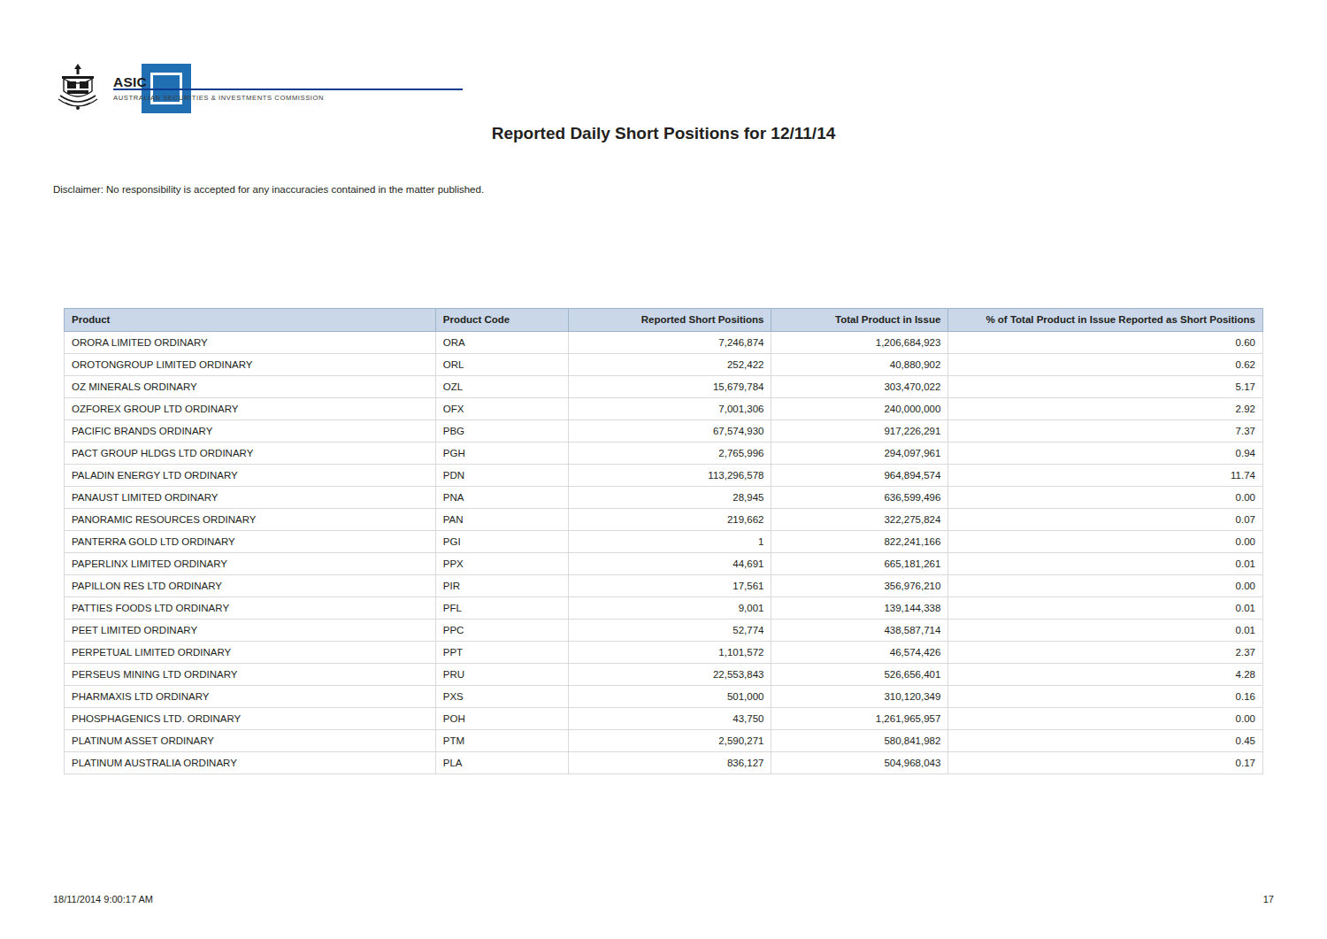ASIC
Australian Securities & Investments Commission
Reported Daily Short Positions for 12/11/14
Disclaimer: No responsibility is accepted for any inaccuracies contained in the matter published.
| Product | Product Code | Reported Short Positions | Total Product in Issue | % of Total Product in Issue Reported as Short Positions |
| --- | --- | --- | --- | --- |
| ORORA LIMITED ORDINARY | ORA | 7,246,874 | 1,206,684,923 | 0.60 |
| OROTONGROUP LIMITED ORDINARY | ORL | 252,422 | 40,880,902 | 0.62 |
| OZ MINERALS ORDINARY | OZL | 15,679,784 | 303,470,022 | 5.17 |
| OZFOREX GROUP LTD ORDINARY | OFX | 7,001,306 | 240,000,000 | 2.92 |
| PACIFIC BRANDS ORDINARY | PBG | 67,574,930 | 917,226,291 | 7.37 |
| PACT GROUP HLDGS LTD ORDINARY | PGH | 2,765,996 | 294,097,961 | 0.94 |
| PALADIN ENERGY LTD ORDINARY | PDN | 113,296,578 | 964,894,574 | 11.74 |
| PANAUST LIMITED ORDINARY | PNA | 28,945 | 636,599,496 | 0.00 |
| PANORAMIC RESOURCES ORDINARY | PAN | 219,662 | 322,275,824 | 0.07 |
| PANTERRA GOLD LTD ORDINARY | PGI | 1 | 822,241,166 | 0.00 |
| PAPERLINX LIMITED ORDINARY | PPX | 44,691 | 665,181,261 | 0.01 |
| PAPILLON RES LTD ORDINARY | PIR | 17,561 | 356,976,210 | 0.00 |
| PATTIES FOODS LTD ORDINARY | PFL | 9,001 | 139,144,338 | 0.01 |
| PEET LIMITED ORDINARY | PPC | 52,774 | 438,587,714 | 0.01 |
| PERPETUAL LIMITED ORDINARY | PPT | 1,101,572 | 46,574,426 | 2.37 |
| PERSEUS MINING LTD ORDINARY | PRU | 22,553,843 | 526,656,401 | 4.28 |
| PHARMAXIS LTD ORDINARY | PXS | 501,000 | 310,120,349 | 0.16 |
| PHOSPHAGENICS LTD. ORDINARY | POH | 43,750 | 1,261,965,957 | 0.00 |
| PLATINUM ASSET ORDINARY | PTM | 2,590,271 | 580,841,982 | 0.45 |
| PLATINUM AUSTRALIA ORDINARY | PLA | 836,127 | 504,968,043 | 0.17 |
18/11/2014 9:00:17 AM
17